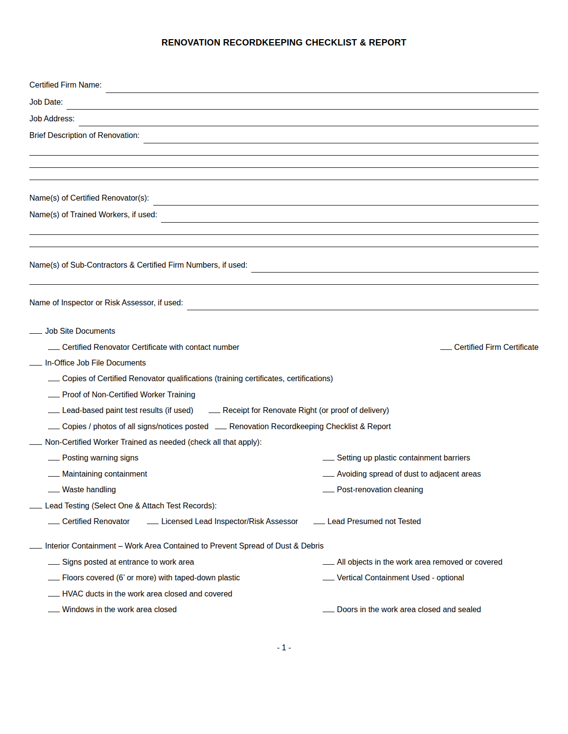RENOVATION RECORDKEEPING CHECKLIST & REPORT
Certified Firm Name:
Job Date:
Job Address:
Brief Description of Renovation:
Name(s) of Certified Renovator(s):
Name(s) of Trained Workers, if used:
Name(s) of Sub-Contractors & Certified Firm Numbers, if used:
Name of Inspector or Risk Assessor, if used:
Job Site Documents
Certified Renovator Certificate with contact number Certified Firm Certificate
In-Office Job File Documents
Copies of Certified Renovator qualifications (training certificates, certifications)
Proof of Non-Certified Worker Training
Lead-based paint test results (if used) Receipt for Renovate Right (or proof of delivery)
Copies / photos of all signs/notices posted Renovation Recordkeeping Checklist & Report
Non-Certified Worker Trained as needed (check all that apply):
Posting warning signs
Setting up plastic containment barriers
Maintaining containment
Avoiding spread of dust to adjacent areas
Waste handling
Post-renovation cleaning
Lead Testing (Select One & Attach Test Records):
Certified Renovator Licensed Lead Inspector/Risk Assessor Lead Presumed not Tested
Interior Containment – Work Area Contained to Prevent Spread of Dust & Debris
Signs posted at entrance to work area
All objects in the work area removed or covered
Floors covered (6’ or more) with taped-down plastic
Vertical Containment Used - optional
HVAC ducts in the work area closed and covered
Windows in the work area closed
Doors in the work area closed and sealed
- 1 -